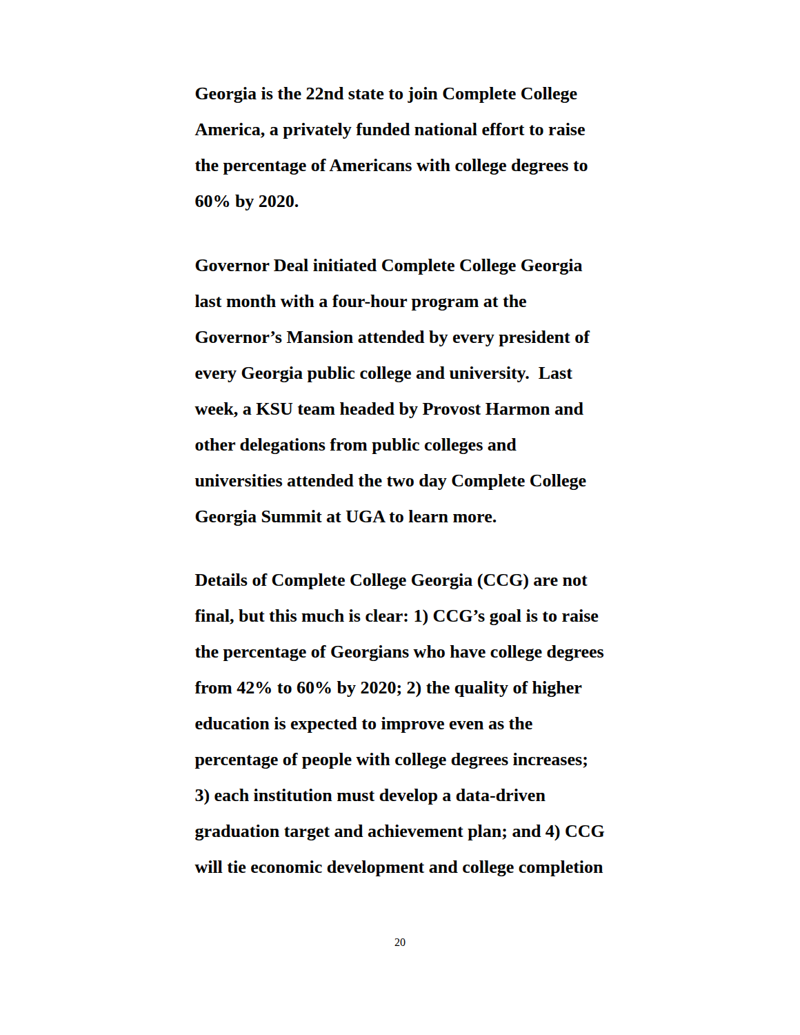Georgia is the 22nd state to join Complete College America, a privately funded national effort to raise the percentage of Americans with college degrees to 60% by 2020.
Governor Deal initiated Complete College Georgia last month with a four-hour program at the Governor’s Mansion attended by every president of every Georgia public college and university. Last week, a KSU team headed by Provost Harmon and other delegations from public colleges and universities attended the two day Complete College Georgia Summit at UGA to learn more.
Details of Complete College Georgia (CCG) are not final, but this much is clear: 1) CCG’s goal is to raise the percentage of Georgians who have college degrees from 42% to 60% by 2020; 2) the quality of higher education is expected to improve even as the percentage of people with college degrees increases; 3) each institution must develop a data-driven graduation target and achievement plan; and 4) CCG will tie economic development and college completion
20